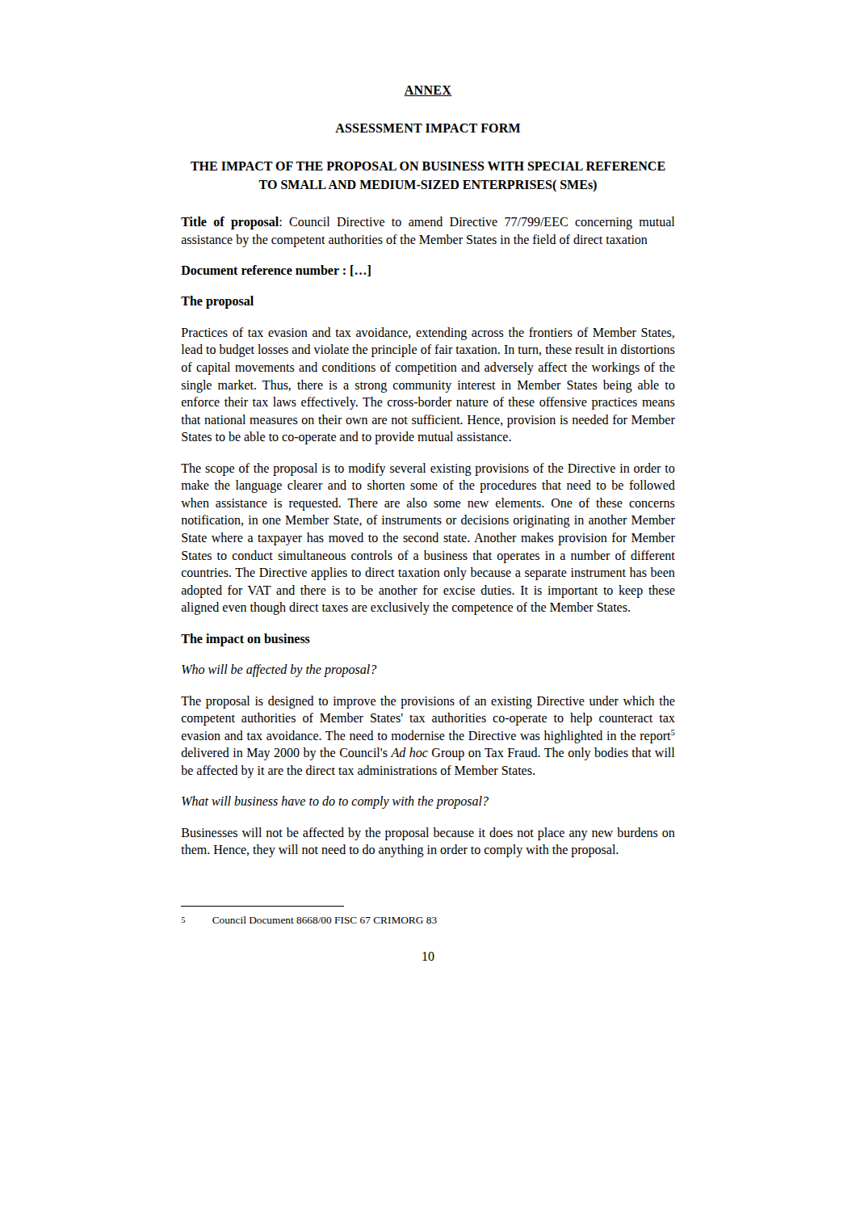ANNEX
ASSESSMENT IMPACT FORM
THE IMPACT OF THE PROPOSAL ON BUSINESS WITH SPECIAL REFERENCE
TO SMALL AND MEDIUM-SIZED ENTERPRISES( SMEs)
Title of proposal: Council Directive to amend Directive 77/799/EEC concerning mutual assistance by the competent authorities of the Member States in the field of direct taxation
Document reference number : […]
The proposal
Practices of tax evasion and tax avoidance, extending across the frontiers of Member States, lead to budget losses and violate the principle of fair taxation. In turn, these result in distortions of capital movements and conditions of competition and adversely affect the workings of the single market. Thus, there is a strong community interest in Member States being able to enforce their tax laws effectively. The cross-border nature of these offensive practices means that national measures on their own are not sufficient. Hence, provision is needed for Member States to be able to co-operate and to provide mutual assistance.
The scope of the proposal is to modify several existing provisions of the Directive in order to make the language clearer and to shorten some of the procedures that need to be followed when assistance is requested. There are also some new elements. One of these concerns notification, in one Member State, of instruments or decisions originating in another Member State where a taxpayer has moved to the second state. Another makes provision for Member States to conduct simultaneous controls of a business that operates in a number of different countries. The Directive applies to direct taxation only because a separate instrument has been adopted for VAT and there is to be another for excise duties. It is important to keep these aligned even though direct taxes are exclusively the competence of the Member States.
The impact on business
Who will be affected by the proposal?
The proposal is designed to improve the provisions of an existing Directive under which the competent authorities of Member States' tax authorities co-operate to help counteract tax evasion and tax avoidance. The need to modernise the Directive was highlighted in the report5 delivered in May 2000 by the Council's Ad hoc Group on Tax Fraud. The only bodies that will be affected by it are the direct tax administrations of Member States.
What will business have to do to comply with the proposal?
Businesses will not be affected by the proposal because it does not place any new burdens on them. Hence, they will not need to do anything in order to comply with the proposal.
5 Council Document 8668/00 FISC 67 CRIMORG 83
10